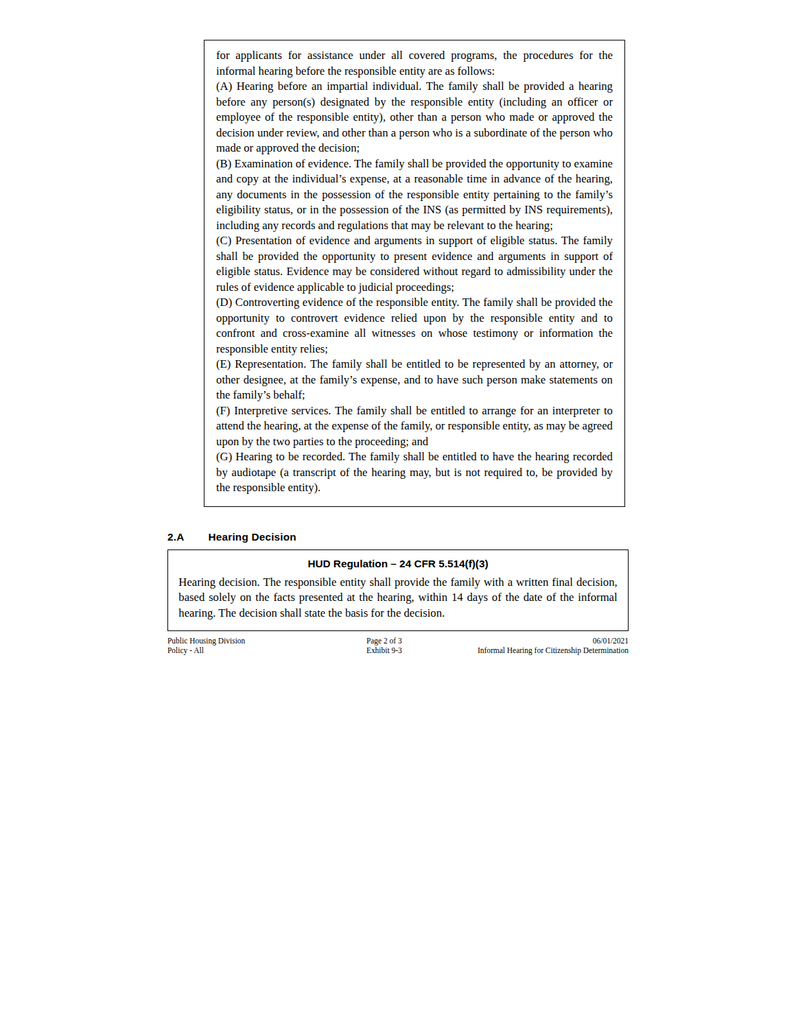for applicants for assistance under all covered programs, the procedures for the informal hearing before the responsible entity are as follows:
(A) Hearing before an impartial individual. The family shall be provided a hearing before any person(s) designated by the responsible entity (including an officer or employee of the responsible entity), other than a person who made or approved the decision under review, and other than a person who is a subordinate of the person who made or approved the decision;
(B) Examination of evidence. The family shall be provided the opportunity to examine and copy at the individual’s expense, at a reasonable time in advance of the hearing, any documents in the possession of the responsible entity pertaining to the family’s eligibility status, or in the possession of the INS (as permitted by INS requirements), including any records and regulations that may be relevant to the hearing;
(C) Presentation of evidence and arguments in support of eligible status. The family shall be provided the opportunity to present evidence and arguments in support of eligible status. Evidence may be considered without regard to admissibility under the rules of evidence applicable to judicial proceedings;
(D) Controverting evidence of the responsible entity. The family shall be provided the opportunity to controvert evidence relied upon by the responsible entity and to confront and cross-examine all witnesses on whose testimony or information the responsible entity relies;
(E) Representation. The family shall be entitled to be represented by an attorney, or other designee, at the family’s expense, and to have such person make statements on the family’s behalf;
(F) Interpretive services. The family shall be entitled to arrange for an interpreter to attend the hearing, at the expense of the family, or responsible entity, as may be agreed upon by the two parties to the proceeding; and
(G) Hearing to be recorded. The family shall be entitled to have the hearing recorded by audiotape (a transcript of the hearing may, but is not required to, be provided by the responsible entity).
2.AHearing Decision
HUD Regulation – 24 CFR 5.514(f)(3)
Hearing decision. The responsible entity shall provide the family with a written final decision, based solely on the facts presented at the hearing, within 14 days of the date of the informal hearing. The decision shall state the basis for the decision.
| Public Housing Division | Page 2 of 3 | 06/01/2021 |
| Policy - All | Exhibit 9-3 | Informal Hearing for Citizenship Determination |